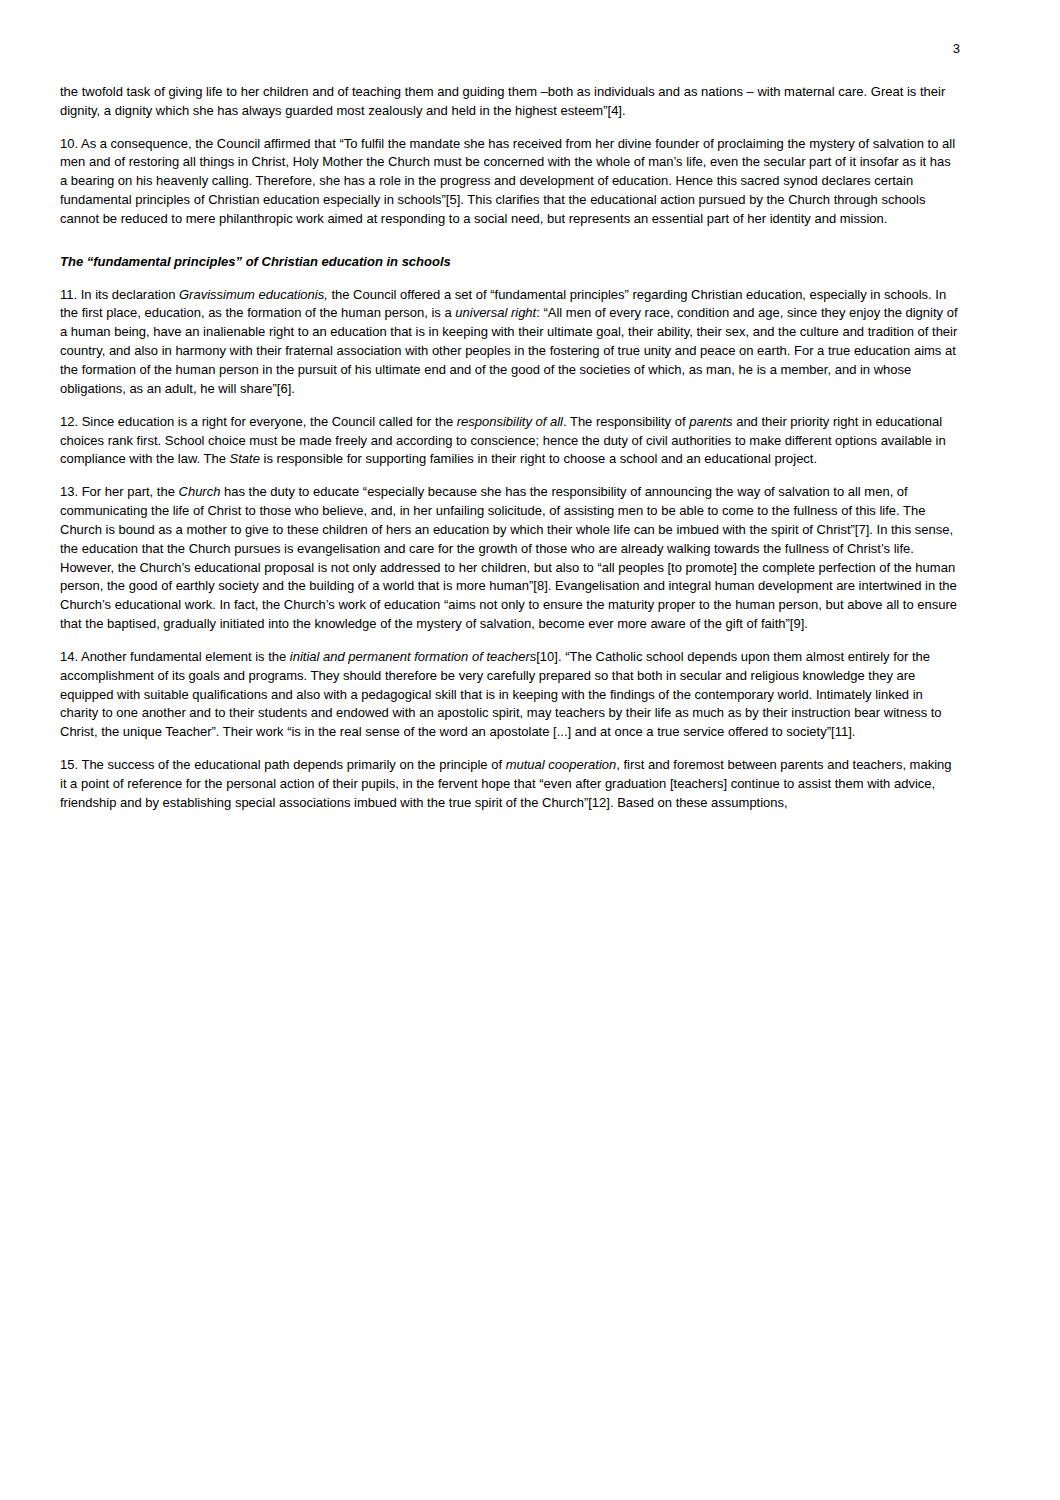3
the twofold task of giving life to her children and of teaching them and guiding them –both as individuals and as nations – with maternal care. Great is their dignity, a dignity which she has always guarded most zealously and held in the highest esteem”[4].
10. As a consequence, the Council affirmed that “To fulfil the mandate she has received from her divine founder of proclaiming the mystery of salvation to all men and of restoring all things in Christ, Holy Mother the Church must be concerned with the whole of man’s life, even the secular part of it insofar as it has a bearing on his heavenly calling. Therefore, she has a role in the progress and development of education. Hence this sacred synod declares certain fundamental principles of Christian education especially in schools”[5]. This clarifies that the educational action pursued by the Church through schools cannot be reduced to mere philanthropic work aimed at responding to a social need, but represents an essential part of her identity and mission.
The “fundamental principles” of Christian education in schools
11. In its declaration Gravissimum educationis, the Council offered a set of “fundamental principles” regarding Christian education, especially in schools. In the first place, education, as the formation of the human person, is a universal right: “All men of every race, condition and age, since they enjoy the dignity of a human being, have an inalienable right to an education that is in keeping with their ultimate goal, their ability, their sex, and the culture and tradition of their country, and also in harmony with their fraternal association with other peoples in the fostering of true unity and peace on earth. For a true education aims at the formation of the human person in the pursuit of his ultimate end and of the good of the societies of which, as man, he is a member, and in whose obligations, as an adult, he will share”[6].
12. Since education is a right for everyone, the Council called for the responsibility of all. The responsibility of parents and their priority right in educational choices rank first. School choice must be made freely and according to conscience; hence the duty of civil authorities to make different options available in compliance with the law. The State is responsible for supporting families in their right to choose a school and an educational project.
13. For her part, the Church has the duty to educate “especially because she has the responsibility of announcing the way of salvation to all men, of communicating the life of Christ to those who believe, and, in her unfailing solicitude, of assisting men to be able to come to the fullness of this life. The Church is bound as a mother to give to these children of hers an education by which their whole life can be imbued with the spirit of Christ”[7]. In this sense, the education that the Church pursues is evangelisation and care for the growth of those who are already walking towards the fullness of Christ’s life. However, the Church’s educational proposal is not only addressed to her children, but also to “all peoples [to promote] the complete perfection of the human person, the good of earthly society and the building of a world that is more human”[8]. Evangelisation and integral human development are intertwined in the Church’s educational work. In fact, the Church’s work of education “aims not only to ensure the maturity proper to the human person, but above all to ensure that the baptised, gradually initiated into the knowledge of the mystery of salvation, become ever more aware of the gift of faith”[9].
14. Another fundamental element is the initial and permanent formation of teachers[10]. “The Catholic school depends upon them almost entirely for the accomplishment of its goals and programs. They should therefore be very carefully prepared so that both in secular and religious knowledge they are equipped with suitable qualifications and also with a pedagogical skill that is in keeping with the findings of the contemporary world. Intimately linked in charity to one another and to their students and endowed with an apostolic spirit, may teachers by their life as much as by their instruction bear witness to Christ, the unique Teacher”. Their work “is in the real sense of the word an apostolate [...] and at once a true service offered to society”[11].
15. The success of the educational path depends primarily on the principle of mutual cooperation, first and foremost between parents and teachers, making it a point of reference for the personal action of their pupils, in the fervent hope that “even after graduation [teachers] continue to assist them with advice, friendship and by establishing special associations imbued with the true spirit of the Church”[12]. Based on these assumptions,